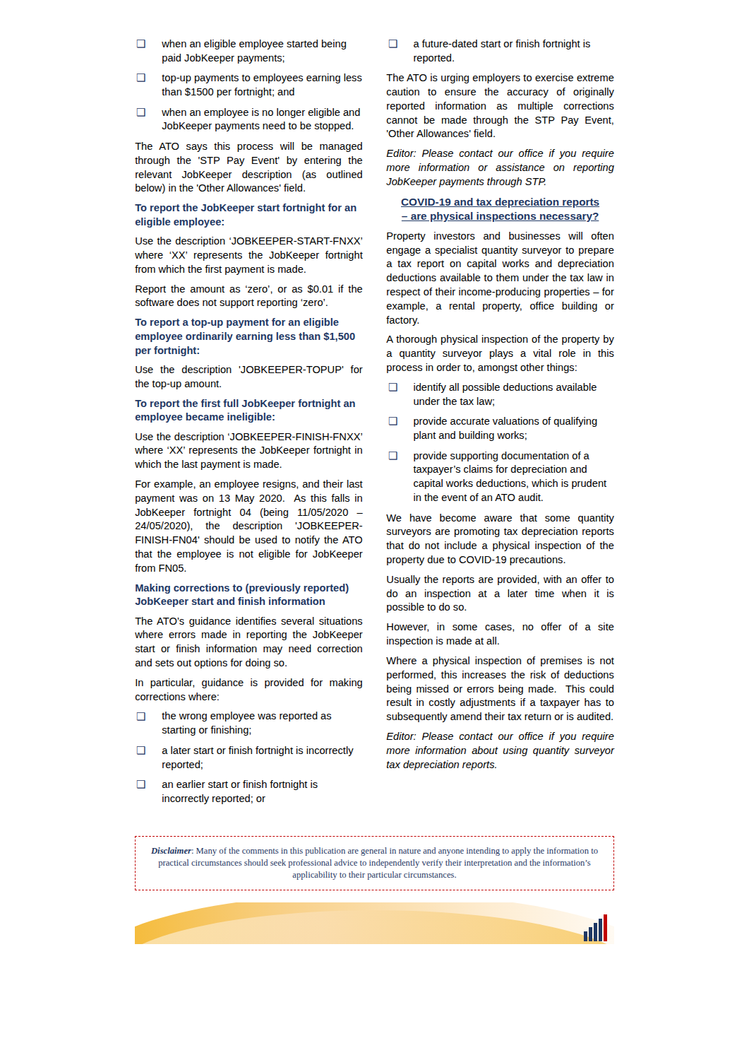when an eligible employee started being paid JobKeeper payments;
top-up payments to employees earning less than $1500 per fortnight; and
when an employee is no longer eligible and JobKeeper payments need to be stopped.
The ATO says this process will be managed through the 'STP Pay Event' by entering the relevant JobKeeper description (as outlined below) in the 'Other Allowances' field.
To report the JobKeeper start fortnight for an eligible employee:
Use the description ‘JOBKEEPER-START-FNXX’ where ‘XX’ represents the JobKeeper fortnight from which the first payment is made.
Report the amount as ‘zero’, or as $0.01 if the software does not support reporting ‘zero’.
To report a top-up payment for an eligible employee ordinarily earning less than $1,500 per fortnight:
Use the description 'JOBKEEPER-TOPUP' for the top-up amount.
To report the first full JobKeeper fortnight an employee became ineligible:
Use the description ‘JOBKEEPER-FINISH-FNXX’ where ‘XX’ represents the JobKeeper fortnight in which the last payment is made.
For example, an employee resigns, and their last payment was on 13 May 2020. As this falls in JobKeeper fortnight 04 (being 11/05/2020 – 24/05/2020), the description 'JOBKEEPER-FINISH-FN04' should be used to notify the ATO that the employee is not eligible for JobKeeper from FN05.
Making corrections to (previously reported) JobKeeper start and finish information
The ATO’s guidance identifies several situations where errors made in reporting the JobKeeper start or finish information may need correction and sets out options for doing so.
In particular, guidance is provided for making corrections where:
the wrong employee was reported as starting or finishing;
a later start or finish fortnight is incorrectly reported;
an earlier start or finish fortnight is incorrectly reported; or
a future-dated start or finish fortnight is reported.
The ATO is urging employers to exercise extreme caution to ensure the accuracy of originally reported information as multiple corrections cannot be made through the STP Pay Event, 'Other Allowances' field.
Editor: Please contact our office if you require more information or assistance on reporting JobKeeper payments through STP.
COVID-19 and tax depreciation reports
– are physical inspections necessary?
Property investors and businesses will often engage a specialist quantity surveyor to prepare a tax report on capital works and depreciation deductions available to them under the tax law in respect of their income-producing properties – for example, a rental property, office building or factory.
A thorough physical inspection of the property by a quantity surveyor plays a vital role in this process in order to, amongst other things:
identify all possible deductions available under the tax law;
provide accurate valuations of qualifying plant and building works;
provide supporting documentation of a taxpayer’s claims for depreciation and capital works deductions, which is prudent in the event of an ATO audit.
We have become aware that some quantity surveyors are promoting tax depreciation reports that do not include a physical inspection of the property due to COVID-19 precautions.
Usually the reports are provided, with an offer to do an inspection at a later time when it is possible to do so.
However, in some cases, no offer of a site inspection is made at all.
Where a physical inspection of premises is not performed, this increases the risk of deductions being missed or errors being made. This could result in costly adjustments if a taxpayer has to subsequently amend their tax return or is audited.
Editor: Please contact our office if you require more information about using quantity surveyor tax depreciation reports.
Disclaimer: Many of the comments in this publication are general in nature and anyone intending to apply the information to practical circumstances should seek professional advice to independently verify their interpretation and the information’s applicability to their particular circumstances.